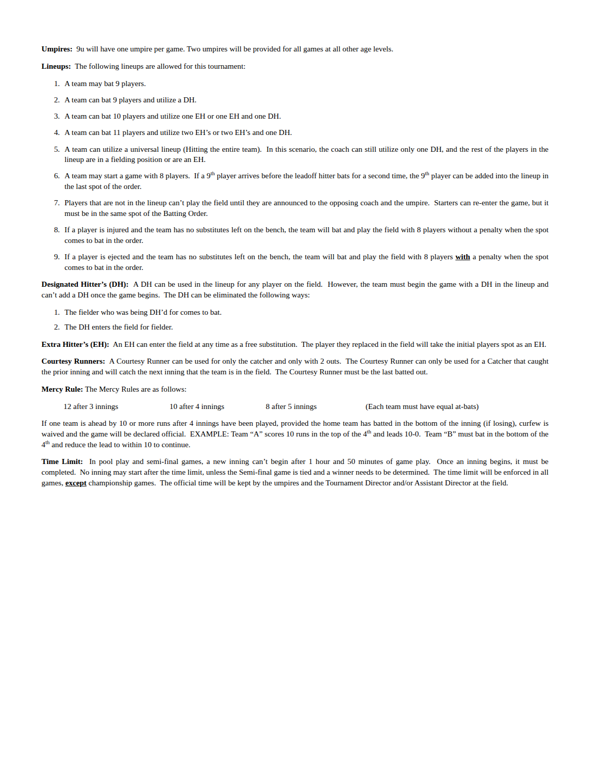Umpires: 9u will have one umpire per game. Two umpires will be provided for all games at all other age levels.
Lineups: The following lineups are allowed for this tournament:
A team may bat 9 players.
A team can bat 9 players and utilize a DH.
A team can bat 10 players and utilize one EH or one EH and one DH.
A team can bat 11 players and utilize two EH’s or two EH’s and one DH.
A team can utilize a universal lineup (Hitting the entire team). In this scenario, the coach can still utilize only one DH, and the rest of the players in the lineup are in a fielding position or are an EH.
A team may start a game with 8 players. If a 9th player arrives before the leadoff hitter bats for a second time, the 9th player can be added into the lineup in the last spot of the order.
Players that are not in the lineup can’t play the field until they are announced to the opposing coach and the umpire. Starters can re-enter the game, but it must be in the same spot of the Batting Order.
If a player is injured and the team has no substitutes left on the bench, the team will bat and play the field with 8 players without a penalty when the spot comes to bat in the order.
If a player is ejected and the team has no substitutes left on the bench, the team will bat and play the field with 8 players with a penalty when the spot comes to bat in the order.
Designated Hitter’s (DH): A DH can be used in the lineup for any player on the field. However, the team must begin the game with a DH in the lineup and can’t add a DH once the game begins. The DH can be eliminated the following ways:
The fielder who was being DH’d for comes to bat.
The DH enters the field for fielder.
Extra Hitter’s (EH): An EH can enter the field at any time as a free substitution. The player they replaced in the field will take the initial players spot as an EH.
Courtesy Runners: A Courtesy Runner can be used for only the catcher and only with 2 outs. The Courtesy Runner can only be used for a Catcher that caught the prior inning and will catch the next inning that the team is in the field. The Courtesy Runner must be the last batted out.
Mercy Rule: The Mercy Rules are as follows:
12 after 3 innings 10 after 4 innings 8 after 5 innings (Each team must have equal at-bats)
If one team is ahead by 10 or more runs after 4 innings have been played, provided the home team has batted in the bottom of the inning (if losing), curfew is waived and the game will be declared official. EXAMPLE: Team “A” scores 10 runs in the top of the 4th and leads 10-0. Team “B” must bat in the bottom of the 4th and reduce the lead to within 10 to continue.
Time Limit: In pool play and semi-final games, a new inning can’t begin after 1 hour and 50 minutes of game play. Once an inning begins, it must be completed. No inning may start after the time limit, unless the Semi-final game is tied and a winner needs to be determined. The time limit will be enforced in all games, except championship games. The official time will be kept by the umpires and the Tournament Director and/or Assistant Director at the field.